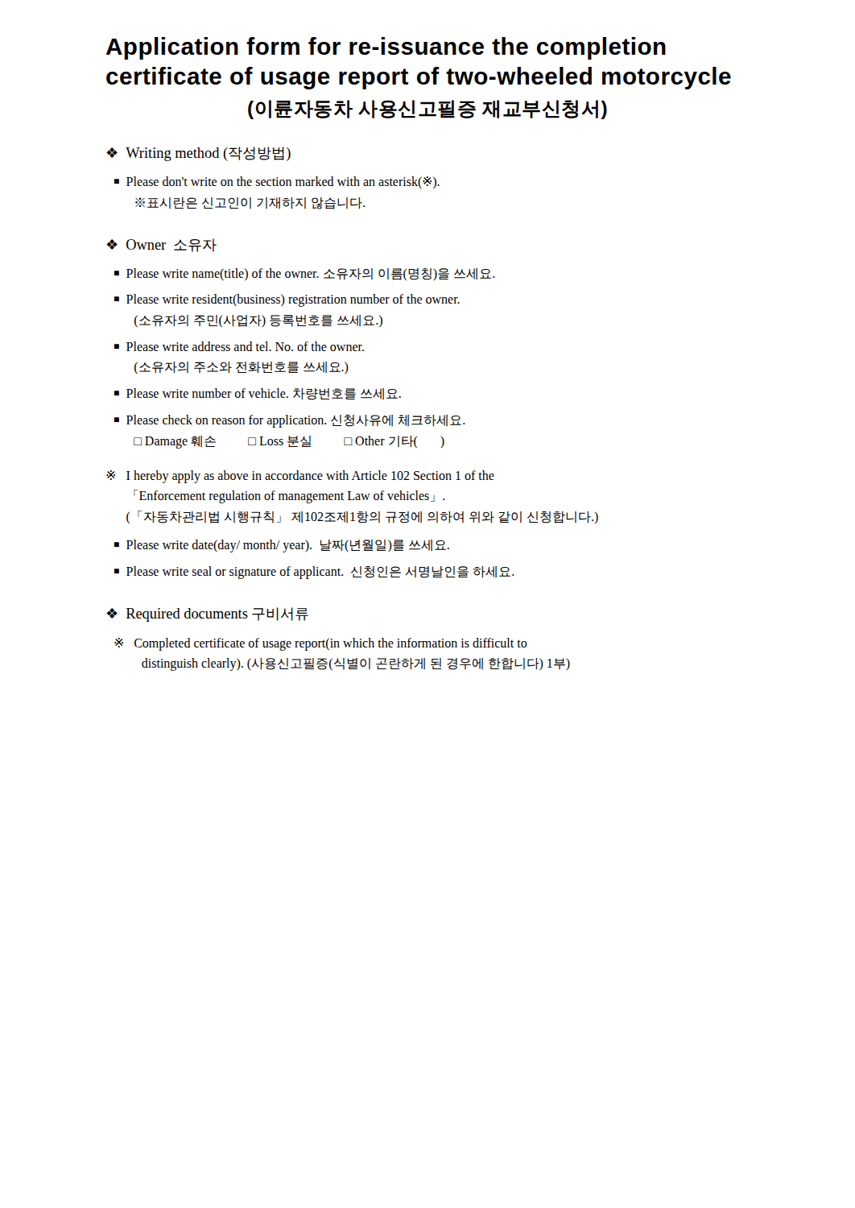Application form for re-issuance the completion certificate of usage report of two-wheeled motorcycle (이륜자동차 사용신고필증 재교부신청서)
Writing method (작성방법)
Please don't write on the section marked with an asterisk(※). ※표시란은 신고인이 기재하지 않습니다.
Owner 소유자
Please write name(title) of the owner. 소유자의 이름(명칭)을 쓰세요.
Please write resident(business) registration number of the owner. (소유자의 주민(사업자) 등록번호를 쓰세요.)
Please write address and tel. No. of the owner. (소유자의 주소와 전화번호를 쓰세요.)
Please write number of vehicle. 차량번호를 쓰세요.
Please check on reason for application. 신청사유에 체크하세요. □ Damage 훼손 □ Loss 분실 □ Other 기타( )
I hereby apply as above in accordance with Article 102 Section 1 of the 「Enforcement regulation of management Law of vehicles」. (「자동차관리법 시행규칙」 제102조제1항의 규정에 의하여 위와 같이 신청합니다.)
Please write date(day/ month/ year). 날짜(년월일)를 쓰세요.
Please write seal or signature of applicant. 신청인은 서명날인을 하세요.
Required documents 구비서류
Completed certificate of usage report(in which the information is difficult to distinguish clearly). (사용신고필증(식별이 곤란하게 된 경우에 한합니다) 1부)